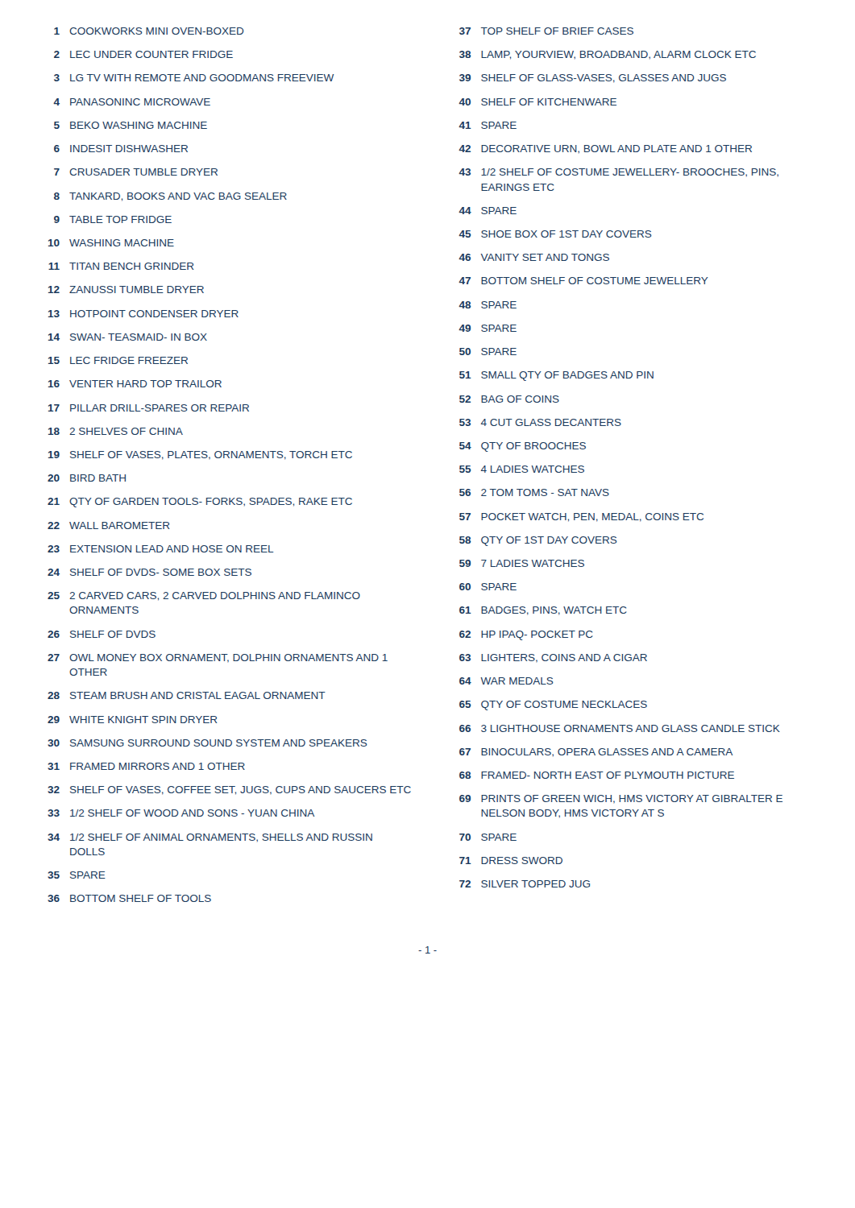1 Cookworks mini oven-boxed
2 Lec under counter fridge
3 LG TV with remote and Goodmans freeview
4 Panasoninc microwave
5 Beko washing machine
6 Indesit dishwasher
7 Crusader tumble dryer
8 Tankard, books and vac bag sealer
9 Table top fridge
10 Washing machine
11 Titan bench grinder
12 Zanussi tumble dryer
13 Hotpoint condenser dryer
14 Swan- teasmaid- in box
15 Lec fridge freezer
16 Venter hard top trailor
17 Pillar drill-spares or repair
182 shelves of china
19 Shelf of vases, plates, ornaments, torch etc
20 Bird bath
21 Qty of garden tools- forks, spades, rake etc
22 Wall barometer
23 Extension lead and hose on reel
24 Shelf of DVDs- some box sets
252 carved cars, 2 carved dolphins and flaminco ornaments
26 Shelf of DVDs
27 Owl money box ornament, dolphin ornaments and 1 other
28 Steam brush and cristal eagal ornament
29 White knight spin dryer
30 Samsung surround sound system and speakers
31 Framed mirrors and 1 other
32 Shelf of vases, coffee set, jugs, cups and saucers etc
331/2 shelf of Wood and Sons - Yuan china
341/2 shelf of animal ornaments, shells and Russin dolls
35 Spare
36 Bottom shelf of tools
37 Top shelf of brief cases
38 Lamp, yourview, broadband, alarm clock etc
39 Shelf of glass-vases, glasses and jugs
40 Shelf of kitchenware
41 Spare
42 Decorative urn, bowl and plate and 1 other
431/2 shelf of costume jewellery- brooches, pins, earings etc
44 Spare
45 Shoe box of 1st day covers
46 Vanity set and tongs
47 Bottom shelf of costume jewellery
48 Spare
49 Spare
50 Spare
51 Small qty of badges and pin
52 Bag of coins
534 cut glass decanters
54 Qty of brooches
554 ladies watches
562 Tom Toms - sat navs
57 Pocket watch, pen, medal, coins etc
58 Qty of 1st day covers
597 ladies watches
60 Spare
61 Badges, pins, watch etc
62 HP ipaq- pocket PC
63 Lighters, coins and a cigar
64 War medals
65 Qty of costume necklaces
663 lighthouse ornaments and glass candle stick
67 Binoculars, opera glasses and a camera
68 Framed- North East of Plymouth picture
69 Prints of Green Wich, HMS Victory at Gibralter E Nelson body, HMS Victory at S
70 Spare
71 Dress sword
72 Silver topped jug
- 1 -